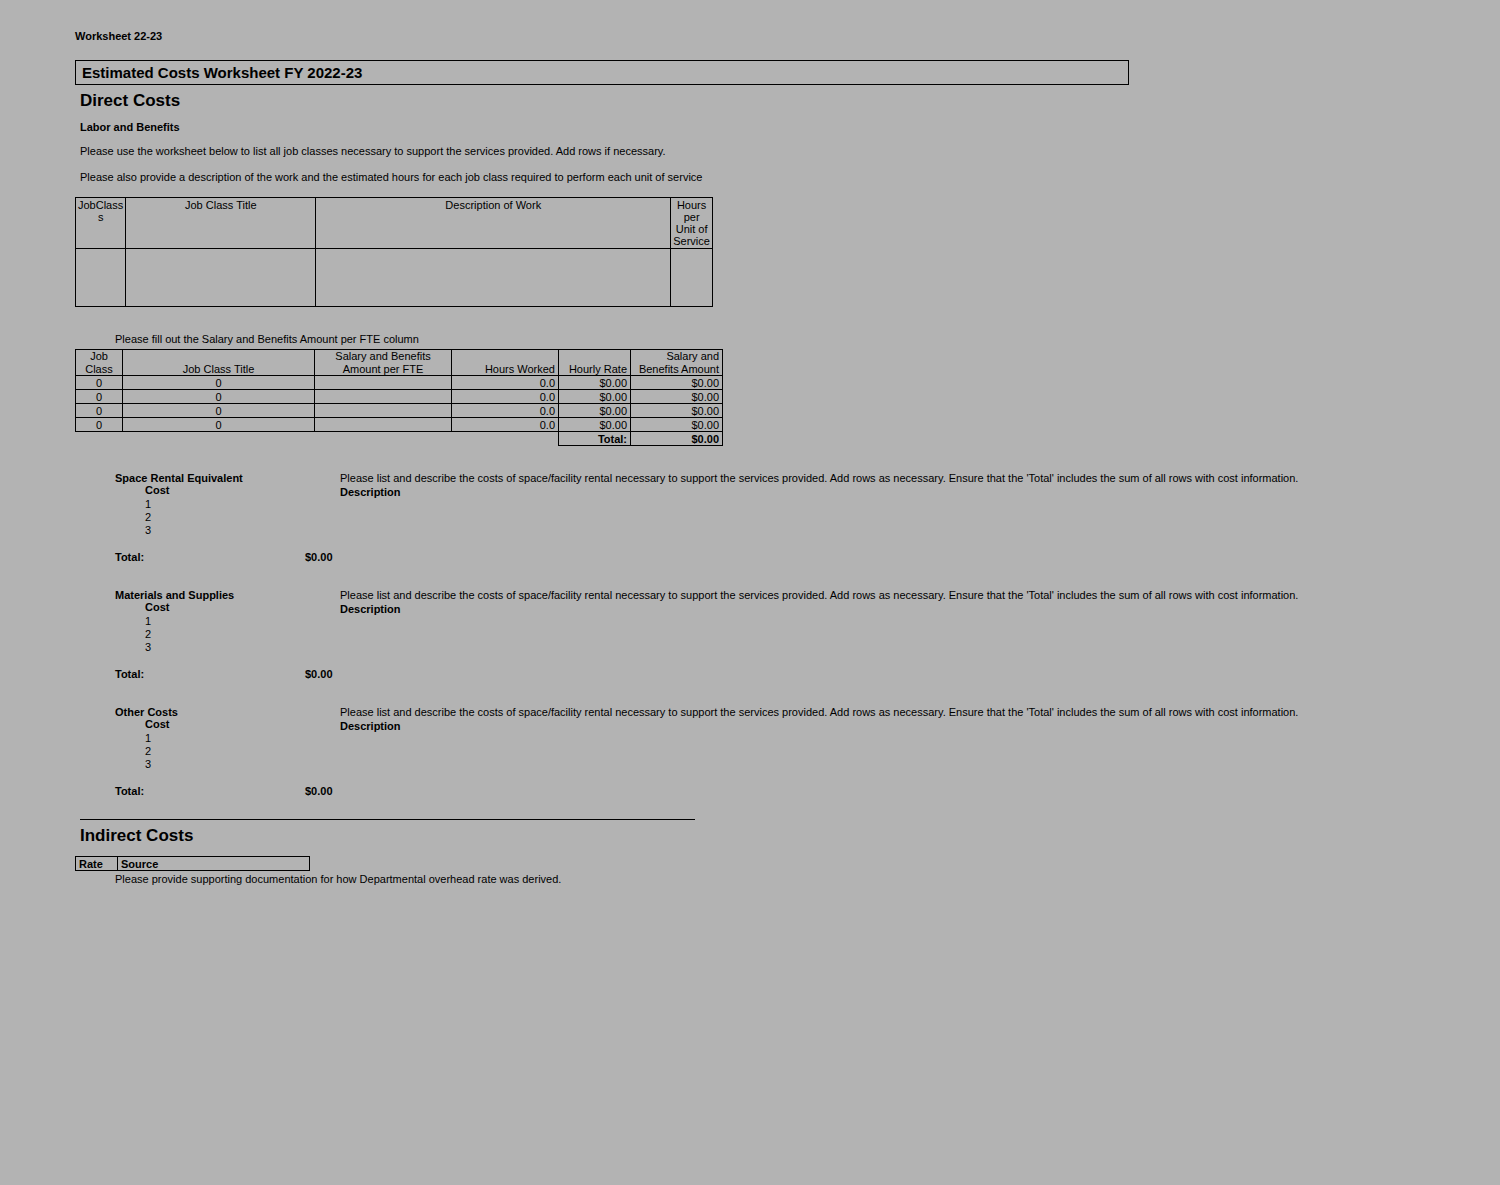Worksheet 22-23
Estimated Costs Worksheet FY 2022-23
Direct Costs
Labor and Benefits
Please use the worksheet below to list all job classes necessary to support the services provided. Add rows if necessary.
Please also provide a description of the work and the estimated hours for each job class required to perform each unit of service
| JobClass s | Job Class Title | Description of Work | Hours per Unit of Service |
| --- | --- | --- | --- |
Please fill out the Salary and Benefits Amount per FTE column
| Job Class | Job Class Title | Salary and Benefits Amount per FTE | Hours Worked | Hourly Rate | Salary and Benefits Amount |
| --- | --- | --- | --- | --- | --- |
| 0 | 0 | | 0.0 | $0.00 | $0.00 |
| 0 | 0 | | 0.0 | $0.00 | $0.00 |
| 0 | 0 | | 0.0 | $0.00 | $0.00 |
| 0 | 0 | | 0.0 | $0.00 | $0.00 |
| | Total: | $0.00 |
Space Rental Equivalent
Please list and describe the costs of space/facility rental necessary to support the services provided. Add rows as necessary. Ensure that the 'Total' includes the sum of all rows with cost information.
Cost
Description
1
2
3
Total:$0.00
Materials and Supplies
Please list and describe the costs of space/facility rental necessary to support the services provided. Add rows as necessary. Ensure that the 'Total' includes the sum of all rows with cost information.
Cost
Description
1
2
3
Total:$0.00
Other Costs
Please list and describe the costs of space/facility rental necessary to support the services provided. Add rows as necessary. Ensure that the 'Total' includes the sum of all rows with cost information.
Cost
Description
1
2
3
Total:$0.00
Indirect Costs
| Rate | Source |
| --- | --- |
Please provide supporting documentation for how Departmental overhead rate was derived.